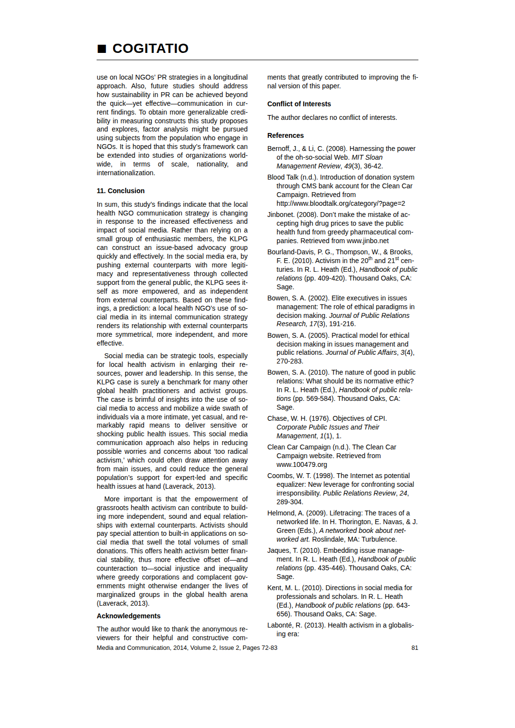■ COGITATIO
use on local NGOs’ PR strategies in a longitudinal approach. Also, future studies should address how sustainability in PR can be achieved beyond the quick—yet effective—communication in current findings. To obtain more generalizable credibility in measuring constructs this study proposes and explores, factor analysis might be pursued using subjects from the population who engage in NGOs. It is hoped that this study’s framework can be extended into studies of organizations worldwide, in terms of scale, nationality, and internationalization.
11. Conclusion
In sum, this study’s findings indicate that the local health NGO communication strategy is changing in response to the increased effectiveness and impact of social media. Rather than relying on a small group of enthusiastic members, the KLPG can construct an issue-based advocacy group quickly and effectively. In the social media era, by pushing external counterparts with more legitimacy and representativeness through collected support from the general public, the KLPG sees itself as more empowered, and as independent from external counterparts. Based on these findings, a prediction: a local health NGO’s use of social media in its internal communication strategy renders its relationship with external counterparts more symmetrical, more independent, and more effective.
Social media can be strategic tools, especially for local health activism in enlarging their resources, power and leadership. In this sense, the KLPG case is surely a benchmark for many other global health practitioners and activist groups. The case is brimful of insights into the use of social media to access and mobilize a wide swath of individuals via a more intimate, yet casual, and remarkably rapid means to deliver sensitive or shocking public health issues. This social media communication approach also helps in reducing possible worries and concerns about ‘too radical activism,’ which could often draw attention away from main issues, and could reduce the general population’s support for expert-led and specific health issues at hand (Laverack, 2013).
More important is that the empowerment of grassroots health activism can contribute to building more independent, sound and equal relationships with external counterparts. Activists should pay special attention to built-in applications on social media that swell the total volumes of small donations. This offers health activism better financial stability, thus more effective offset of—and counteraction to—social injustice and inequality where greedy corporations and complacent governments might otherwise endanger the lives of marginalized groups in the global health arena (Laverack, 2013).
Acknowledgements
The author would like to thank the anonymous reviewers for their helpful and constructive comments that greatly contributed to improving the final version of this paper.
Conflict of Interests
The author declares no conflict of interests.
References
Bernoff, J., & Li, C. (2008). Harnessing the power of the oh-so-social Web. MIT Sloan Management Review, 49(3), 36-42.
Blood Talk (n.d.). Introduction of donation system through CMS bank account for the Clean Car Campaign. Retrieved from http://www.bloodtalk.org/category/?page=2
Jinbonet. (2008). Don’t make the mistake of accepting high drug prices to save the public health fund from greedy pharmaceutical companies. Retrieved from www.jinbo.net
Bourland-Davis, P. G., Thompson, W., & Brooks, F. E. (2010). Activism in the 20th and 21st centuries. In R. L. Heath (Ed.), Handbook of public relations (pp. 409-420). Thousand Oaks, CA: Sage.
Bowen, S. A. (2002). Elite executives in issues management: The role of ethical paradigms in decision making. Journal of Public Relations Research, 17(3), 191-216.
Bowen, S. A. (2005). Practical model for ethical decision making in issues management and public relations. Journal of Public Affairs, 3(4), 270-283.
Bowen, S. A. (2010). The nature of good in public relations: What should be its normative ethic? In R. L. Heath (Ed.), Handbook of public relations (pp. 569-584). Thousand Oaks, CA: Sage.
Chase, W. H. (1976). Objectives of CPI. Corporate Public Issues and Their Management, 1(1), 1.
Clean Car Campaign (n.d.). The Clean Car Campaign website. Retrieved from www.100479.org
Coombs, W. T. (1998). The Internet as potential equalizer: New leverage for confronting social irresponsibility. Public Relations Review, 24, 289-304.
Helmond, A. (2009). Lifetracing: The traces of a networked life. In H. Thorington, E. Navas, & J. Green (Eds.), A networked book about networked art. Roslindale, MA: Turbulence.
Jaques, T. (2010). Embedding issue management. In R. L. Heath (Ed.), Handbook of public relations (pp. 435-446). Thousand Oaks, CA: Sage.
Kent, M. L. (2010). Directions in social media for professionals and scholars. In R. L. Heath (Ed.), Handbook of public relations (pp. 643-656). Thousand Oaks, CA: Sage.
Labonté, R. (2013). Health activism in a globalising era:
Media and Communication, 2014, Volume 2, Issue 2, Pages 72-83 81